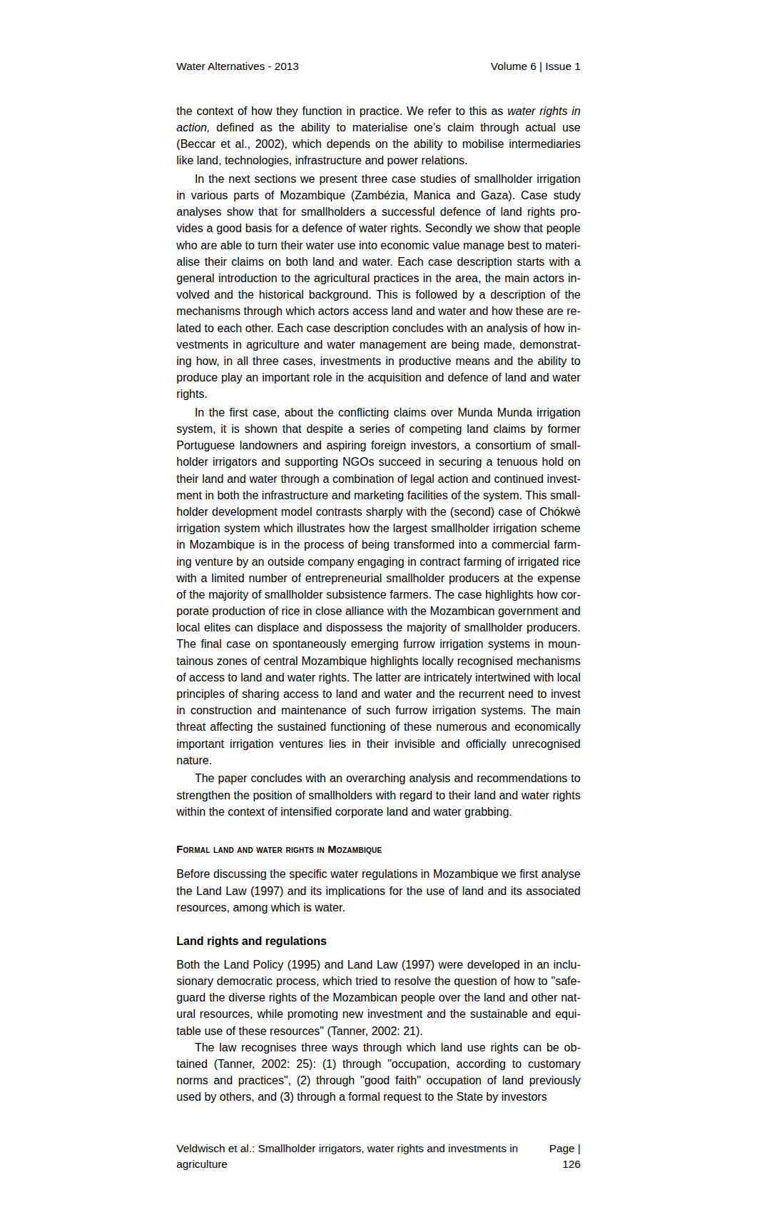Water Alternatives - 2013
Volume 6 | Issue 1
the context of how they function in practice. We refer to this as water rights in action, defined as the ability to materialise one’s claim through actual use (Beccar et al., 2002), which depends on the ability to mobilise intermediaries like land, technologies, infrastructure and power relations.
In the next sections we present three case studies of smallholder irrigation in various parts of Mozambique (Zambézia, Manica and Gaza). Case study analyses show that for smallholders a successful defence of land rights provides a good basis for a defence of water rights. Secondly we show that people who are able to turn their water use into economic value manage best to materialise their claims on both land and water. Each case description starts with a general introduction to the agricultural practices in the area, the main actors involved and the historical background. This is followed by a description of the mechanisms through which actors access land and water and how these are related to each other. Each case description concludes with an analysis of how investments in agriculture and water management are being made, demonstrating how, in all three cases, investments in productive means and the ability to produce play an important role in the acquisition and defence of land and water rights.
In the first case, about the conflicting claims over Munda Munda irrigation system, it is shown that despite a series of competing land claims by former Portuguese landowners and aspiring foreign investors, a consortium of smallholder irrigators and supporting NGOs succeed in securing a tenuous hold on their land and water through a combination of legal action and continued investment in both the infrastructure and marketing facilities of the system. This smallholder development model contrasts sharply with the (second) case of Chókwè irrigation system which illustrates how the largest smallholder irrigation scheme in Mozambique is in the process of being transformed into a commercial farming venture by an outside company engaging in contract farming of irrigated rice with a limited number of entrepreneurial smallholder producers at the expense of the majority of smallholder subsistence farmers. The case highlights how corporate production of rice in close alliance with the Mozambican government and local elites can displace and dispossess the majority of smallholder producers. The final case on spontaneously emerging furrow irrigation systems in mountainous zones of central Mozambique highlights locally recognised mechanisms of access to land and water rights. The latter are intricately intertwined with local principles of sharing access to land and water and the recurrent need to invest in construction and maintenance of such furrow irrigation systems. The main threat affecting the sustained functioning of these numerous and economically important irrigation ventures lies in their invisible and officially unrecognised nature.
The paper concludes with an overarching analysis and recommendations to strengthen the position of smallholders with regard to their land and water rights within the context of intensified corporate land and water grabbing.
Formal land and water rights in Mozambique
Before discussing the specific water regulations in Mozambique we first analyse the Land Law (1997) and its implications for the use of land and its associated resources, among which is water.
Land rights and regulations
Both the Land Policy (1995) and Land Law (1997) were developed in an inclusionary democratic process, which tried to resolve the question of how to "safeguard the diverse rights of the Mozambican people over the land and other natural resources, while promoting new investment and the sustainable and equitable use of these resources" (Tanner, 2002: 21).
The law recognises three ways through which land use rights can be obtained (Tanner, 2002: 25): (1) through "occupation, according to customary norms and practices", (2) through "good faith" occupation of land previously used by others, and (3) through a formal request to the State by investors
Veldwisch et al.: Smallholder irrigators, water rights and investments in agriculture
Page | 126